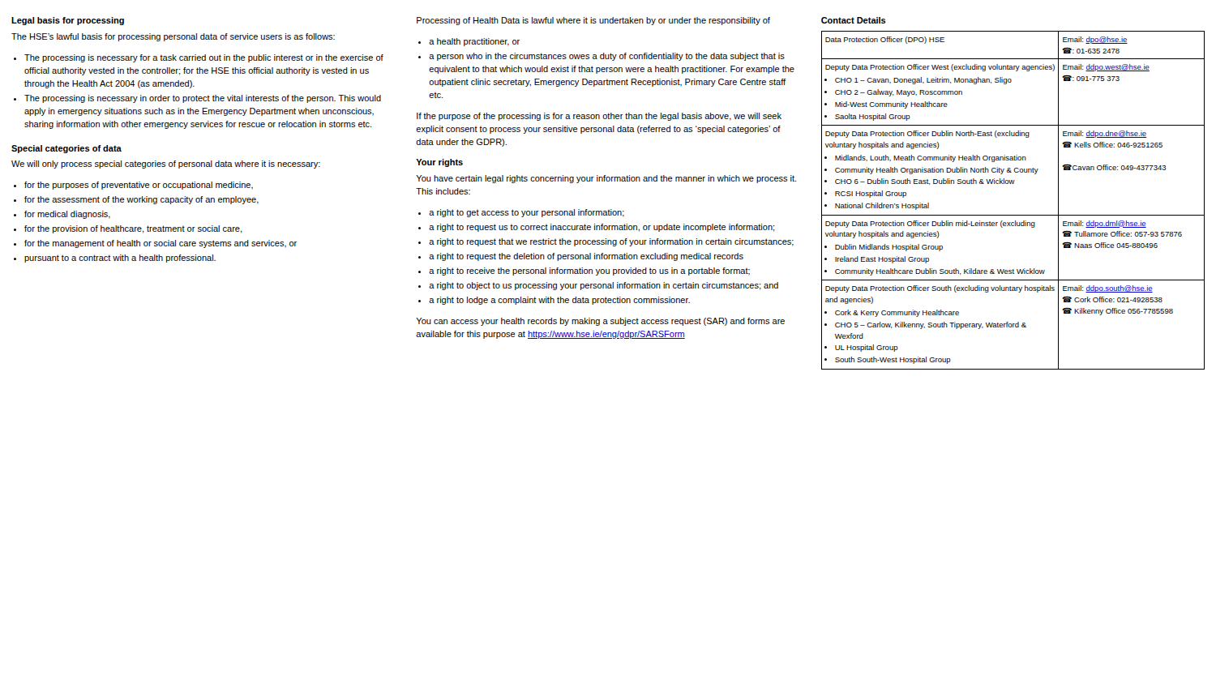Legal basis for processing
The HSE’s lawful basis for processing personal data of service users is as follows:
The processing is necessary for a task carried out in the public interest or in the exercise of official authority vested in the controller; for the HSE this official authority is vested in us through the Health Act 2004 (as amended).
The processing is necessary in order to protect the vital interests of the person. This would apply in emergency situations such as in the Emergency Department when unconscious, sharing information with other emergency services for rescue or relocation in storms etc.
Special categories of data
We will only process special categories of personal data where it is necessary:
for the purposes of preventative or occupational medicine,
for the assessment of the working capacity of an employee,
for medical diagnosis,
for the provision of healthcare, treatment or social care,
for the management of health or social care systems and services, or
pursuant to a contract with a health professional.
Processing of Health Data is lawful where it is undertaken by or under the responsibility of
a health practitioner, or
a person who in the circumstances owes a duty of confidentiality to the data subject that is equivalent to that which would exist if that person were a health practitioner. For example the outpatient clinic secretary, Emergency Department Receptionist, Primary Care Centre staff etc.
If the purpose of the processing is for a reason other than the legal basis above, we will seek explicit consent to process your sensitive personal data (referred to as ‘special categories’ of data under the GDPR).
Your rights
You have certain legal rights concerning your information and the manner in which we process it. This includes:
a right to get access to your personal information;
a right to request us to correct inaccurate information, or update incomplete information;
a right to request that we restrict the processing of your information in certain circumstances;
a right to request the deletion of personal information excluding medical records
a right to receive the personal information you provided to us in a portable format;
a right to object to us processing your personal information in certain circumstances; and
a right to lodge a complaint with the data protection commissioner.
You can access your health records by making a subject access request (SAR) and forms are available for this purpose at https://www.hse.ie/eng/gdpr/SARSForm
Contact Details
| Data Protection Officer (DPO) HSE | Email: dpo@hse.ie ☎: 01-635 2478 |
| Deputy Data Protection Officer West (excluding voluntary agencies) CHO 1 – Cavan, Donegal, Leitrim, Monaghan, Sligo CHO 2 – Galway, Mayo, Roscommon Mid-West Community Healthcare Saolta Hospital Group | Email: ddpo.west@hse.ie ☎: 091-775 373 |
| Deputy Data Protection Officer Dublin North-East (excluding voluntary hospitals and agencies) Midlands, Louth, Meath Community Health Organisation Community Health Organisation Dublin North City & County CHO 6 – Dublin South East, Dublin South & Wicklow RCSI Hospital Group National Children’s Hospital | Email: ddpo.dne@hse.ie ☎ Kells Office: 046-9251265 ☎Cavan Office: 049-4377343 |
| Deputy Data Protection Officer Dublin mid-Leinster (excluding voluntary hospitals and agencies) Dublin Midlands Hospital Group Ireland East Hospital Group Community Healthcare Dublin South, Kildare & West Wicklow | Email: ddpo.dml@hse.ie ☎ Tullamore Office: 057-93 57876 ☎ Naas Office 045-880496 |
| Deputy Data Protection Officer South (excluding voluntary hospitals and agencies) Cork & Kerry Community Healthcare CHO 5 – Carlow, Kilkenny, South Tipperary, Waterford & Wexford UL Hospital Group South South-West Hospital Group | Email: ddpo.south@hse.ie ☎ Cork Office: 021-4928538 ☎ Kilkenny Office 056-7785598 |